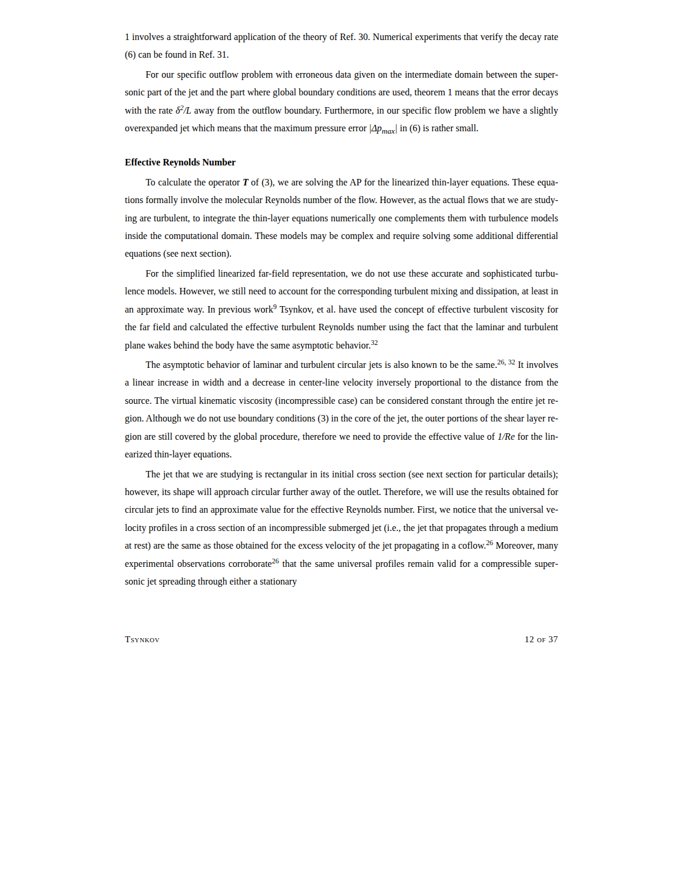1 involves a straightforward application of the theory of Ref. 30. Numerical experiments that verify the decay rate (6) can be found in Ref. 31.
For our specific outflow problem with erroneous data given on the intermediate domain between the supersonic part of the jet and the part where global boundary conditions are used, theorem 1 means that the error decays with the rate δ2/L away from the outflow boundary. Furthermore, in our specific flow problem we have a slightly overexpanded jet which means that the maximum pressure error |Δpmax| in (6) is rather small.
Effective Reynolds Number
To calculate the operator T of (3), we are solving the AP for the linearized thin-layer equations. These equations formally involve the molecular Reynolds number of the flow. However, as the actual flows that we are studying are turbulent, to integrate the thin-layer equations numerically one complements them with turbulence models inside the computational domain. These models may be complex and require solving some additional differential equations (see next section).
For the simplified linearized far-field representation, we do not use these accurate and sophisticated turbulence models. However, we still need to account for the corresponding turbulent mixing and dissipation, at least in an approximate way. In previous work9 Tsynkov, et al. have used the concept of effective turbulent viscosity for the far field and calculated the effective turbulent Reynolds number using the fact that the laminar and turbulent plane wakes behind the body have the same asymptotic behavior.32
The asymptotic behavior of laminar and turbulent circular jets is also known to be the same.26, 32 It involves a linear increase in width and a decrease in center-line velocity inversely proportional to the distance from the source. The virtual kinematic viscosity (incompressible case) can be considered constant through the entire jet region. Although we do not use boundary conditions (3) in the core of the jet, the outer portions of the shear layer region are still covered by the global procedure, therefore we need to provide the effective value of 1/Re for the linearized thin-layer equations.
The jet that we are studying is rectangular in its initial cross section (see next section for particular details); however, its shape will approach circular further away of the outlet. Therefore, we will use the results obtained for circular jets to find an approximate value for the effective Reynolds number. First, we notice that the universal velocity profiles in a cross section of an incompressible submerged jet (i.e., the jet that propagates through a medium at rest) are the same as those obtained for the excess velocity of the jet propagating in a coflow.26 Moreover, many experimental observations corroborate26 that the same universal profiles remain valid for a compressible supersonic jet spreading through either a stationary
Tsynkov 12 of 37